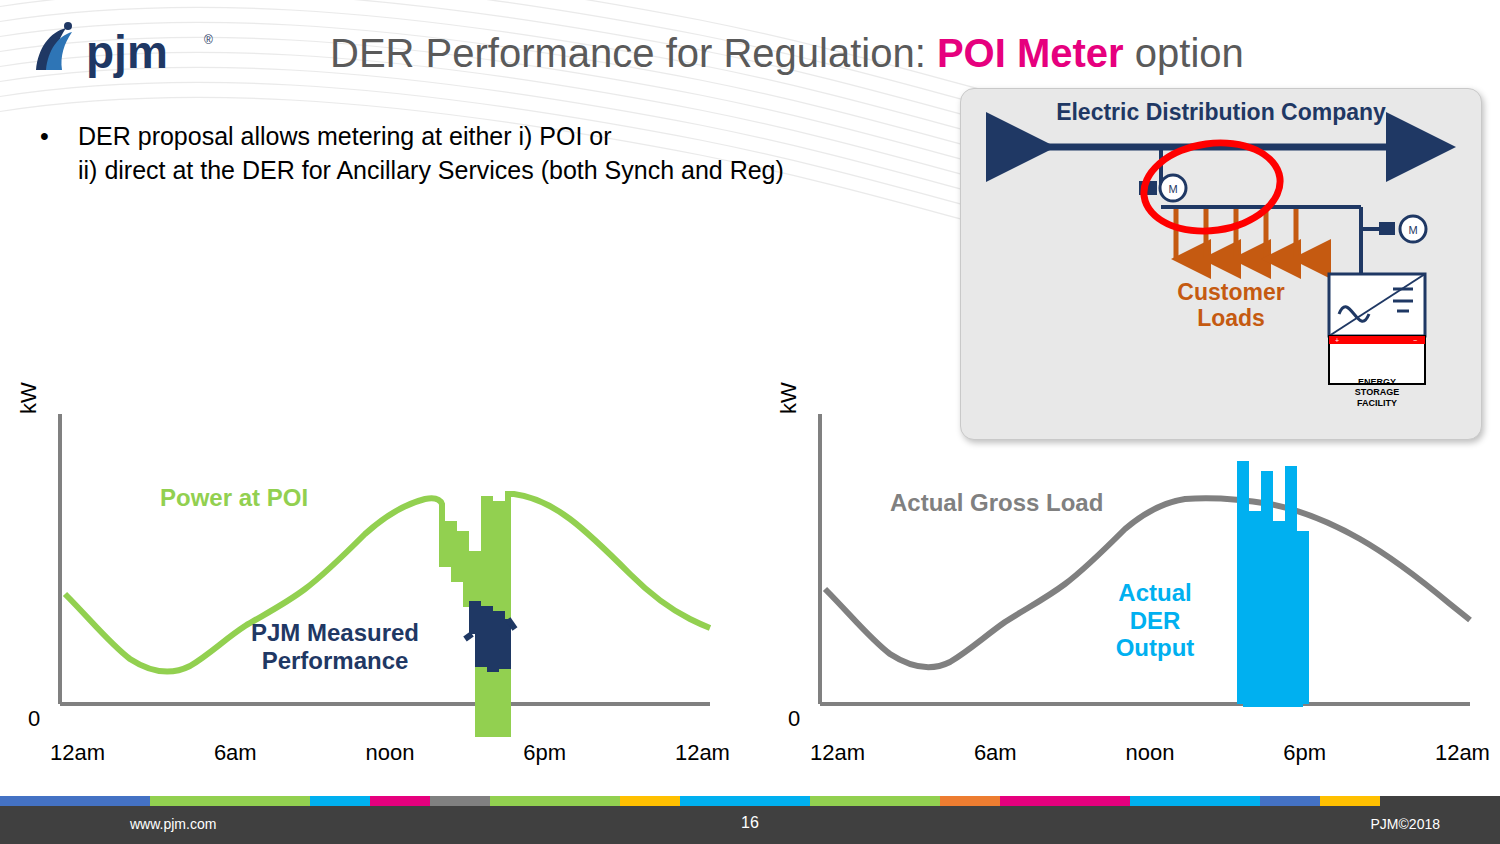pjm ®
DER Performance for Regulation: POI Meter option
• DER proposal allows metering at either i) POI or
ii) direct at the DER for Ancillary Services (both Synch and Reg)
Electric Distribution Company
M M + −
Customer
Loads
ENERGY
STORAGE
FACILITY
kW
0
Power at POI
PJM Measured
Performance
12am 6am noon 6pm 12am
kW
0
Actual Gross Load
Actual
DER
Output
12am 6am noon 6pm 12am
www.pjm.com
16
PJM©2018